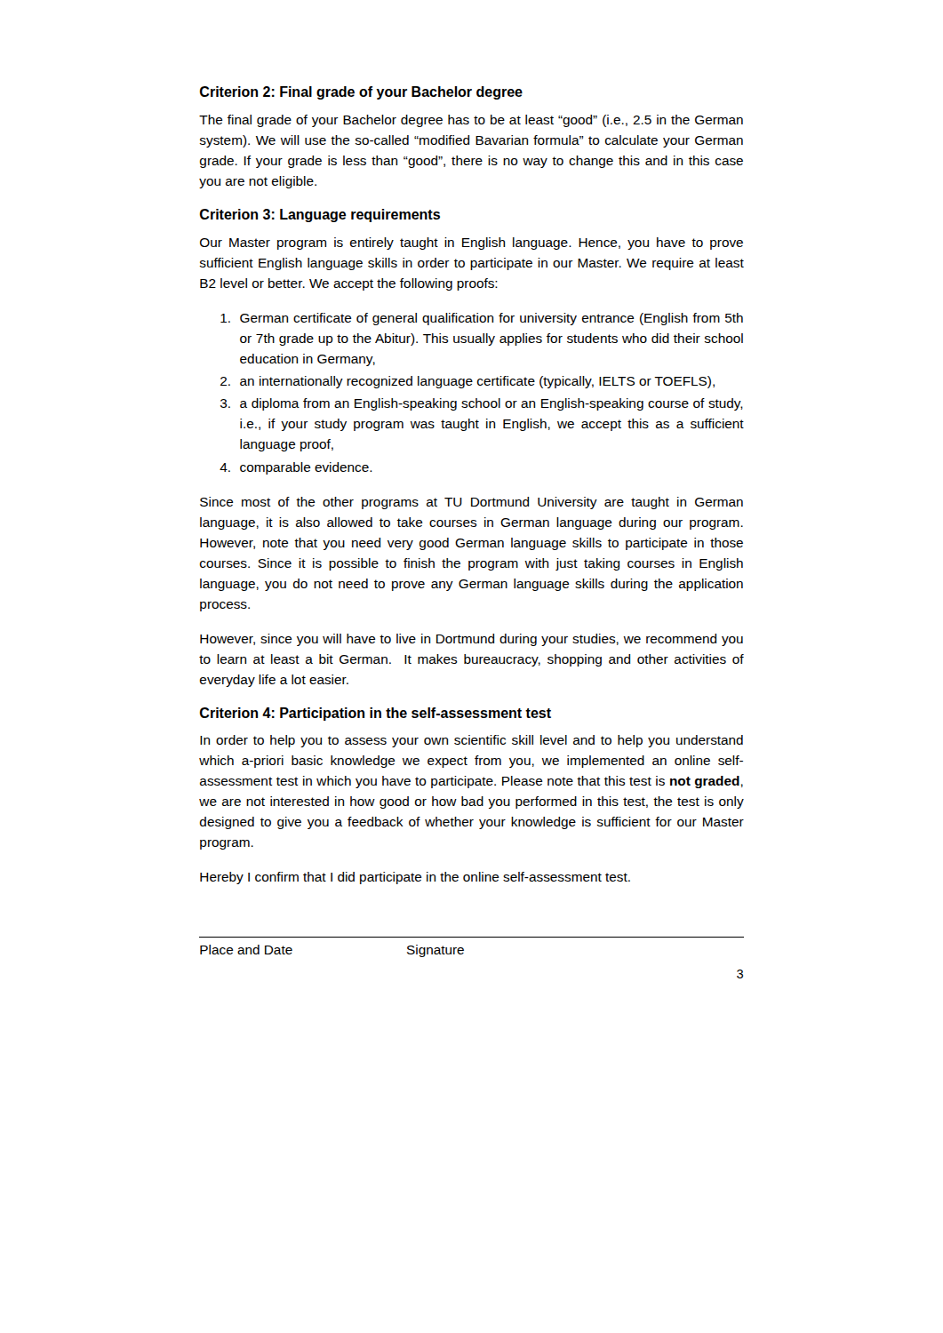Criterion 2: Final grade of your Bachelor degree
The final grade of your Bachelor degree has to be at least “good” (i.e., 2.5 in the German system). We will use the so-called “modified Bavarian formula” to calculate your German grade. If your grade is less than “good”, there is no way to change this and in this case you are not eligible.
Criterion 3: Language requirements
Our Master program is entirely taught in English language. Hence, you have to prove sufficient English language skills in order to participate in our Master. We require at least B2 level or better. We accept the following proofs:
German certificate of general qualification for university entrance (English from 5th or 7th grade up to the Abitur). This usually applies for students who did their school education in Germany,
an internationally recognized language certificate (typically, IELTS or TOEFLS),
a diploma from an English-speaking school or an English-speaking course of study, i.e., if your study program was taught in English, we accept this as a sufficient language proof,
comparable evidence.
Since most of the other programs at TU Dortmund University are taught in German language, it is also allowed to take courses in German language during our program. However, note that you need very good German language skills to participate in those courses. Since it is possible to finish the program with just taking courses in English language, you do not need to prove any German language skills during the application process.
However, since you will have to live in Dortmund during your studies, we recommend you to learn at least a bit German. It makes bureaucracy, shopping and other activities of everyday life a lot easier.
Criterion 4: Participation in the self-assessment test
In order to help you to assess your own scientific skill level and to help you understand which a-priori basic knowledge we expect from you, we implemented an online self-assessment test in which you have to participate. Please note that this test is not graded, we are not interested in how good or how bad you performed in this test, the test is only designed to give you a feedback of whether your knowledge is sufficient for our Master program.
Hereby I confirm that I did participate in the online self-assessment test.
Place and Date Signature
3